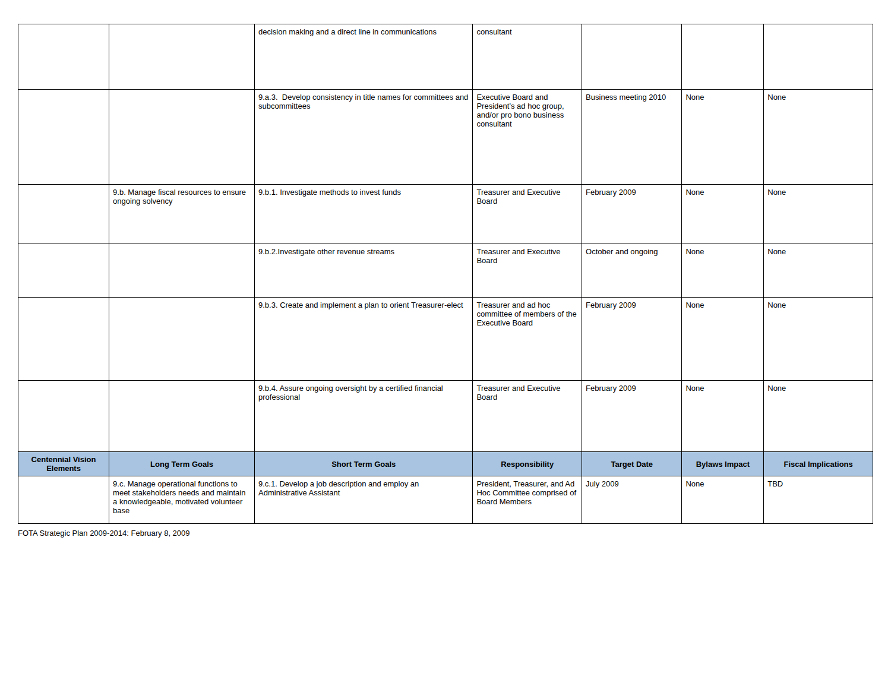| | | decision making and a direct line in communications | consultant | | | |
| | | 9.a.3. Develop consistency in title names for committees and subcommittees | Executive Board and President’s ad hoc group, and/or pro bono business consultant | Business meeting 2010 | None | None |
| | 9.b. Manage fiscal resources to ensure ongoing solvency | 9.b.1. Investigate methods to invest funds | Treasurer and Executive Board | February 2009 | None | None |
| | | 9.b.2.Investigate other revenue streams | Treasurer and Executive Board | October and ongoing | None | None |
| | | 9.b.3. Create and implement a plan to orient Treasurer-elect | Treasurer and ad hoc committee of members of the Executive Board | February 2009 | None | None |
| | | 9.b.4. Assure ongoing oversight by a certified financial professional | Treasurer and Executive Board | February 2009 | None | None |
| Centennial Vision Elements | Long Term Goals | Short Term Goals | Responsibility | Target Date | Bylaws Impact | Fiscal Implications |
| | 9.c. Manage operational functions to meet stakeholders needs and maintain a knowledgeable, motivated volunteer base | 9.c.1. Develop a job description and employ an Administrative Assistant | President, Treasurer, and Ad Hoc Committee comprised of Board Members | July 2009 | None | TBD |
FOTA Strategic Plan 2009-2014: February 8, 2009